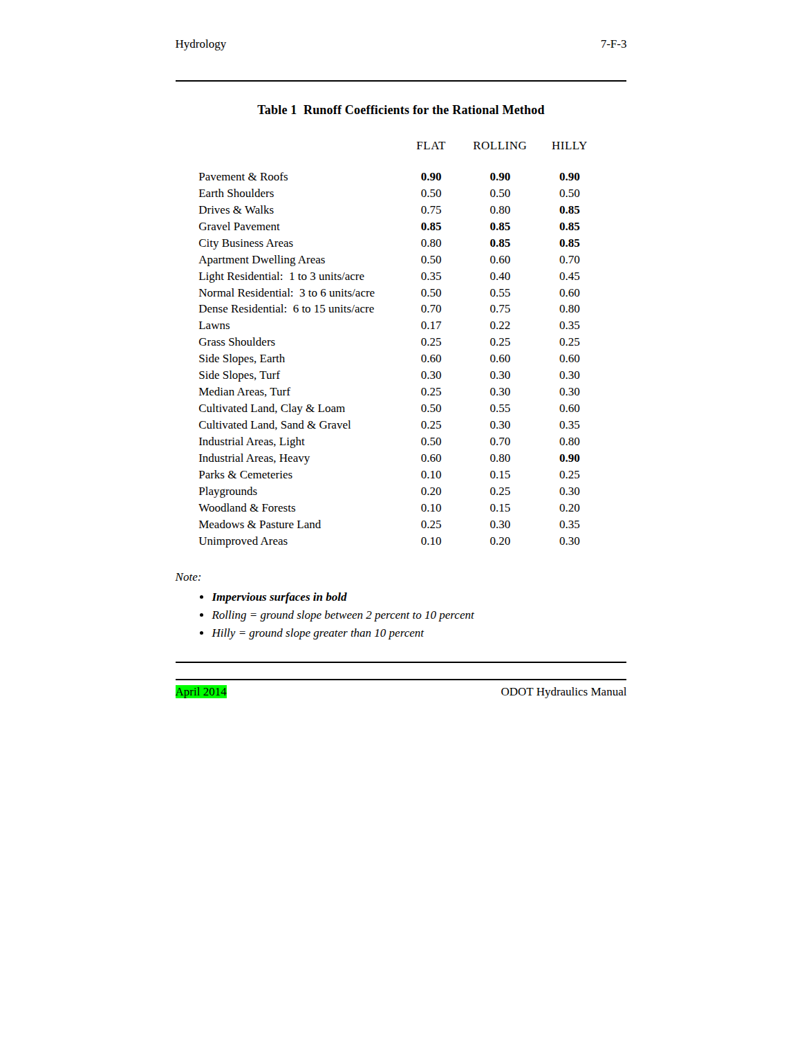Hydrology
7-F-3
Table 1 Runoff Coefficients for the Rational Method
| | FLAT | ROLLING | HILLY |
| --- | --- | --- | --- |
| Pavement & Roofs | 0.90 | 0.90 | 0.90 |
| Earth Shoulders | 0.50 | 0.50 | 0.50 |
| Drives & Walks | 0.75 | 0.80 | 0.85 |
| Gravel Pavement | 0.85 | 0.85 | 0.85 |
| City Business Areas | 0.80 | 0.85 | 0.85 |
| Apartment Dwelling Areas | 0.50 | 0.60 | 0.70 |
| Light Residential: 1 to 3 units/acre | 0.35 | 0.40 | 0.45 |
| Normal Residential: 3 to 6 units/acre | 0.50 | 0.55 | 0.60 |
| Dense Residential: 6 to 15 units/acre | 0.70 | 0.75 | 0.80 |
| Lawns | 0.17 | 0.22 | 0.35 |
| Grass Shoulders | 0.25 | 0.25 | 0.25 |
| Side Slopes, Earth | 0.60 | 0.60 | 0.60 |
| Side Slopes, Turf | 0.30 | 0.30 | 0.30 |
| Median Areas, Turf | 0.25 | 0.30 | 0.30 |
| Cultivated Land, Clay & Loam | 0.50 | 0.55 | 0.60 |
| Cultivated Land, Sand & Gravel | 0.25 | 0.30 | 0.35 |
| Industrial Areas, Light | 0.50 | 0.70 | 0.80 |
| Industrial Areas, Heavy | 0.60 | 0.80 | 0.90 |
| Parks & Cemeteries | 0.10 | 0.15 | 0.25 |
| Playgrounds | 0.20 | 0.25 | 0.30 |
| Woodland & Forests | 0.10 | 0.15 | 0.20 |
| Meadows & Pasture Land | 0.25 | 0.30 | 0.35 |
| Unimproved Areas | 0.10 | 0.20 | 0.30 |
Note:
Impervious surfaces in bold
Rolling = ground slope between 2 percent to 10 percent
Hilly = ground slope greater than 10 percent
April 2014
ODOT Hydraulics Manual